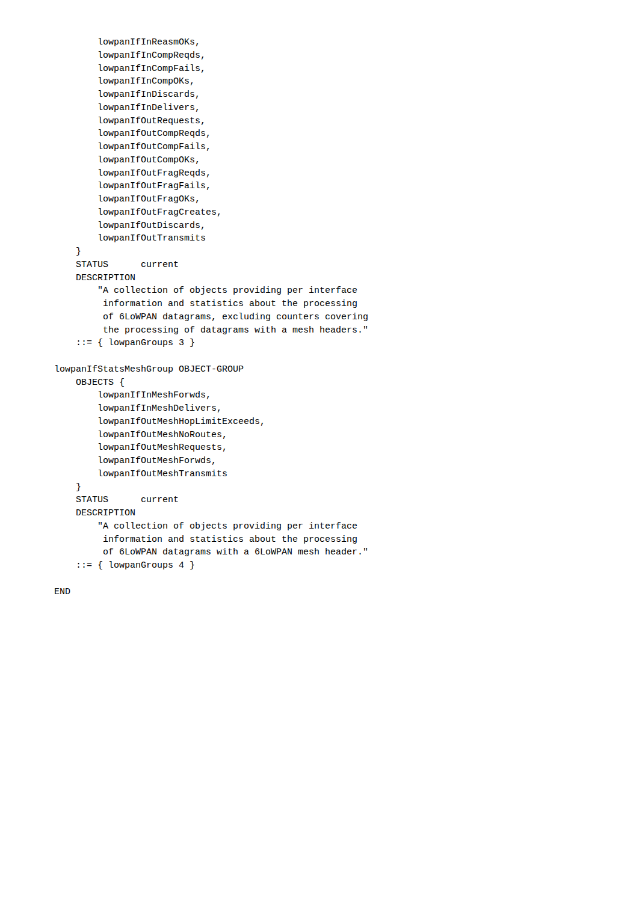lowpanIfInReasmOKs,
        lowpanIfInCompReqds,
        lowpanIfInCompFails,
        lowpanIfInCompOKs,
        lowpanIfInDiscards,
        lowpanIfInDelivers,
        lowpanIfOutRequests,
        lowpanIfOutCompReqds,
        lowpanIfOutCompFails,
        lowpanIfOutCompOKs,
        lowpanIfOutFragReqds,
        lowpanIfOutFragFails,
        lowpanIfOutFragOKs,
        lowpanIfOutFragCreates,
        lowpanIfOutDiscards,
        lowpanIfOutTransmits
    }
    STATUS      current
    DESCRIPTION
        "A collection of objects providing per interface
         information and statistics about the processing
         of 6LoWPAN datagrams, excluding counters covering
         the processing of datagrams with a mesh headers."
    ::= { lowpanGroups 3 }

lowpanIfStatsMeshGroup OBJECT-GROUP
    OBJECTS {
        lowpanIfInMeshForwds,
        lowpanIfInMeshDelivers,
        lowpanIfOutMeshHopLimitExceeds,
        lowpanIfOutMeshNoRoutes,
        lowpanIfOutMeshRequests,
        lowpanIfOutMeshForwds,
        lowpanIfOutMeshTransmits
    }
    STATUS      current
    DESCRIPTION
        "A collection of objects providing per interface
         information and statistics about the processing
         of 6LoWPAN datagrams with a 6LoWPAN mesh header."
    ::= { lowpanGroups 4 }

END